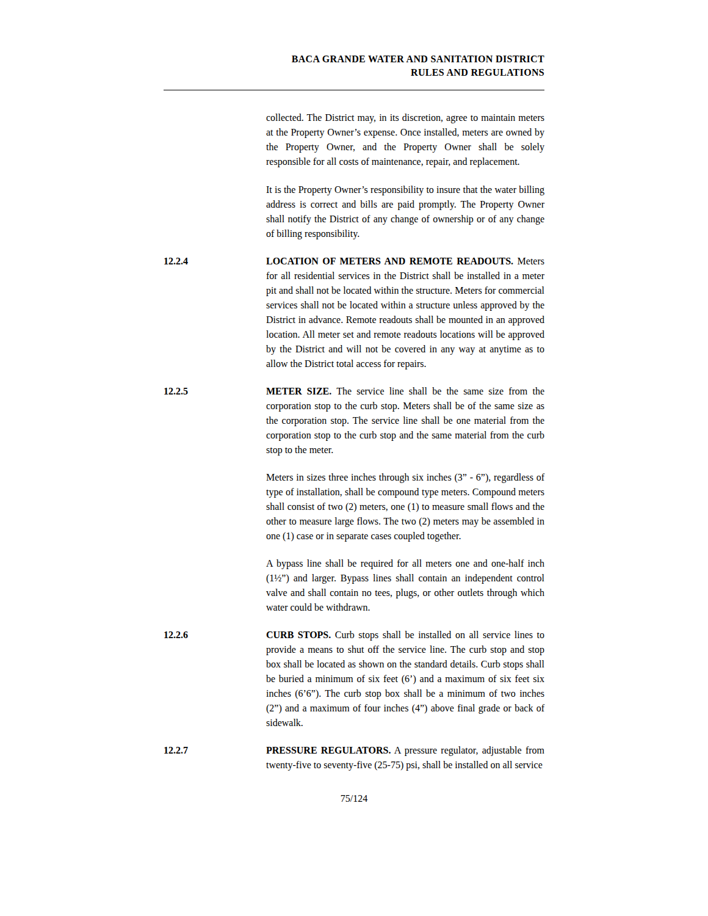BACA GRANDE WATER AND SANITATION DISTRICT RULES AND REGULATIONS
collected. The District may, in its discretion, agree to maintain meters at the Property Owner’s expense. Once installed, meters are owned by the Property Owner, and the Property Owner shall be solely responsible for all costs of maintenance, repair, and replacement.
It is the Property Owner’s responsibility to insure that the water billing address is correct and bills are paid promptly. The Property Owner shall notify the District of any change of ownership or of any change of billing responsibility.
12.2.4
LOCATION OF METERS AND REMOTE READOUTS. Meters for all residential services in the District shall be installed in a meter pit and shall not be located within the structure. Meters for commercial services shall not be located within a structure unless approved by the District in advance. Remote readouts shall be mounted in an approved location. All meter set and remote readouts locations will be approved by the District and will not be covered in any way at anytime as to allow the District total access for repairs.
12.2.5
METER SIZE. The service line shall be the same size from the corporation stop to the curb stop. Meters shall be of the same size as the corporation stop. The service line shall be one material from the corporation stop to the curb stop and the same material from the curb stop to the meter.
Meters in sizes three inches through six inches (3” - 6”), regardless of type of installation, shall be compound type meters. Compound meters shall consist of two (2) meters, one (1) to measure small flows and the other to measure large flows. The two (2) meters may be assembled in one (1) case or in separate cases coupled together.
A bypass line shall be required for all meters one and one-half inch (1½”) and larger. Bypass lines shall contain an independent control valve and shall contain no tees, plugs, or other outlets through which water could be withdrawn.
12.2.6
CURB STOPS. Curb stops shall be installed on all service lines to provide a means to shut off the service line. The curb stop and stop box shall be located as shown on the standard details. Curb stops shall be buried a minimum of six feet (6’) and a maximum of six feet six inches (6’6”). The curb stop box shall be a minimum of two inches (2”) and a maximum of four inches (4”) above final grade or back of sidewalk.
12.2.7
PRESSURE REGULATORS. A pressure regulator, adjustable from twenty-five to seventy-five (25-75) psi, shall be installed on all service
75/124